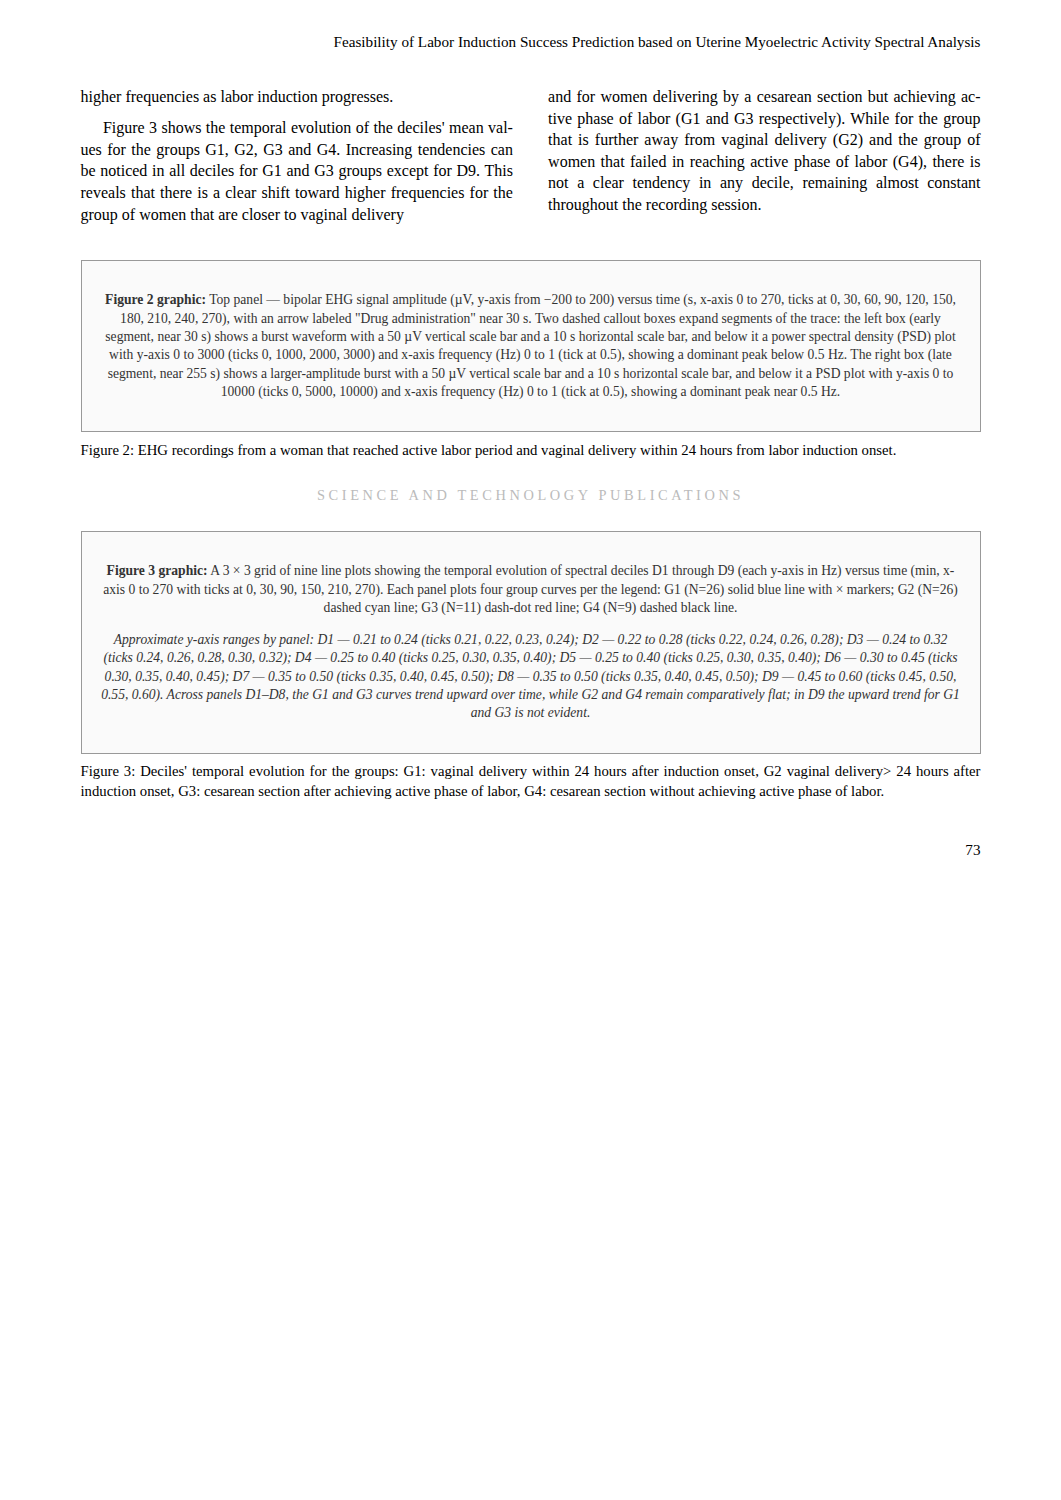Feasibility of Labor Induction Success Prediction based on Uterine Myoelectric Activity Spectral Analysis
higher frequencies as labor induction progresses.
Figure 3 shows the temporal evolution of the deciles' mean values for the groups G1, G2, G3 and G4. Increasing tendencies can be noticed in all deciles for G1 and G3 groups except for D9. This reveals that there is a clear shift toward higher frequencies for the group of women that are closer to vaginal delivery
and for women delivering by a cesarean section but achieving active phase of labor (G1 and G3 respectively). While for the group that is further away from vaginal delivery (G2) and the group of women that failed in reaching active phase of labor (G4), there is not a clear tendency in any decile, remaining almost constant throughout the recording session.
Figure 2 graphic: Top panel — bipolar EHG signal amplitude (µV, y-axis from −200 to 200) versus time (s, x-axis 0 to 270, ticks at 0, 30, 60, 90, 120, 150, 180, 210, 240, 270), with an arrow labeled "Drug administration" near 30 s. Two dashed callout boxes expand segments of the trace: the left box (early segment, near 30 s) shows a burst waveform with a 50 µV vertical scale bar and a 10 s horizontal scale bar, and below it a power spectral density (PSD) plot with y-axis 0 to 3000 (ticks 0, 1000, 2000, 3000) and x-axis frequency (Hz) 0 to 1 (tick at 0.5), showing a dominant peak below 0.5 Hz. The right box (late segment, near 255 s) shows a larger-amplitude burst with a 50 µV vertical scale bar and a 10 s horizontal scale bar, and below it a PSD plot with y-axis 0 to 10000 (ticks 0, 5000, 10000) and x-axis frequency (Hz) 0 to 1 (tick at 0.5), showing a dominant peak near 0.5 Hz.
Figure 2: EHG recordings from a woman that reached active labor period and vaginal delivery within 24 hours from labor induction onset.
SCIENCE AND TECHNOLOGY PUBLICATIONS
Figure 3 graphic: A 3 × 3 grid of nine line plots showing the temporal evolution of spectral deciles D1 through D9 (each y-axis in Hz) versus time (min, x-axis 0 to 270 with ticks at 0, 30, 90, 150, 210, 270). Each panel plots four group curves per the legend: G1 (N=26) solid blue line with × markers; G2 (N=26) dashed cyan line; G3 (N=11) dash-dot red line; G4 (N=9) dashed black line.
Approximate y-axis ranges by panel: D1 — 0.21 to 0.24 (ticks 0.21, 0.22, 0.23, 0.24); D2 — 0.22 to 0.28 (ticks 0.22, 0.24, 0.26, 0.28); D3 — 0.24 to 0.32 (ticks 0.24, 0.26, 0.28, 0.30, 0.32); D4 — 0.25 to 0.40 (ticks 0.25, 0.30, 0.35, 0.40); D5 — 0.25 to 0.40 (ticks 0.25, 0.30, 0.35, 0.40); D6 — 0.30 to 0.45 (ticks 0.30, 0.35, 0.40, 0.45); D7 — 0.35 to 0.50 (ticks 0.35, 0.40, 0.45, 0.50); D8 — 0.35 to 0.50 (ticks 0.35, 0.40, 0.45, 0.50); D9 — 0.45 to 0.60 (ticks 0.45, 0.50, 0.55, 0.60). Across panels D1–D8, the G1 and G3 curves trend upward over time, while G2 and G4 remain comparatively flat; in D9 the upward trend for G1 and G3 is not evident.
Figure 3: Deciles' temporal evolution for the groups: G1: vaginal delivery within 24 hours after induction onset, G2 vaginal delivery> 24 hours after induction onset, G3: cesarean section after achieving active phase of labor, G4: cesarean section without achieving active phase of labor.
73